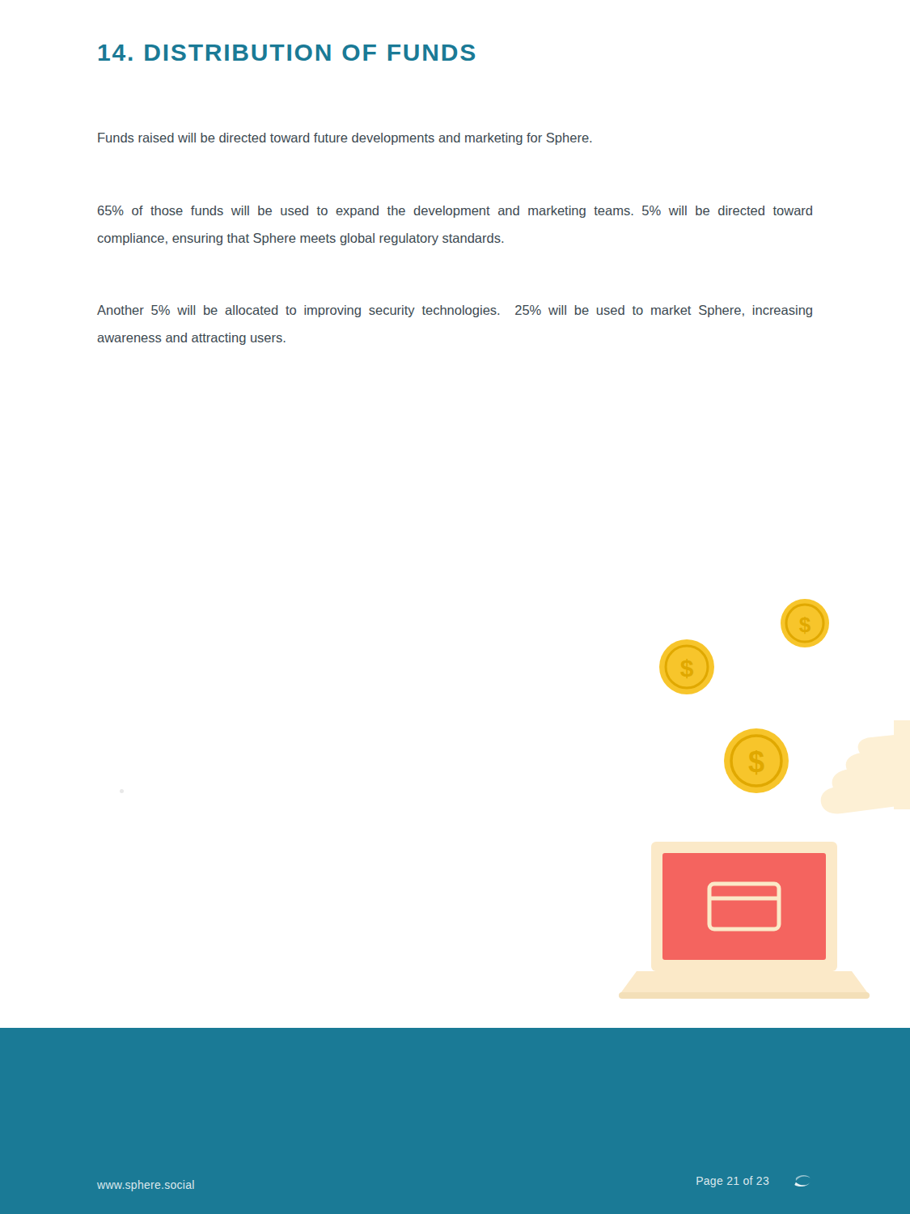14. Distribution of Funds
Funds raised will be directed toward future developments and marketing for Sphere.
65% of those funds will be used to expand the development and marketing teams. 5% will be directed toward compliance, ensuring that Sphere meets global regulatory standards.
Another 5% will be allocated to improving security technologies. 25% will be used to market Sphere, increasing awareness and attracting users.
$ $ $
www.sphere.social
Page 21 of 23